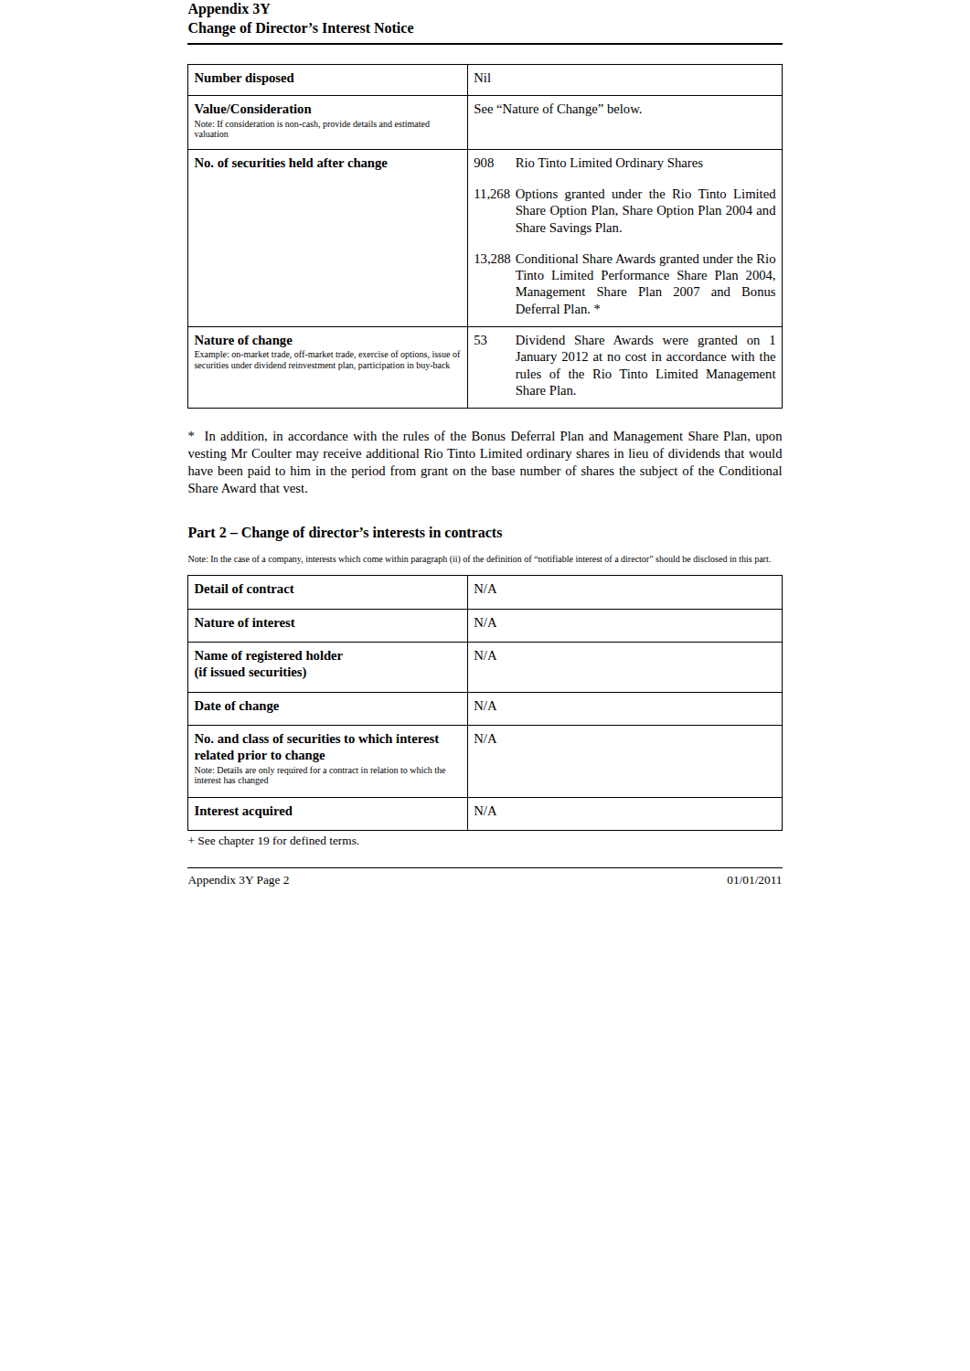Appendix 3Y
Change of Director’s Interest Notice
| Number disposed | Nil |
| Value/Consideration Note: If consideration is non-cash, provide details and estimated valuation | See “Nature of Change” below. |
| No. of securities held after change | 908 Rio Tinto Limited Ordinary Shares 11,268 Options granted under the Rio Tinto Limited Share Option Plan, Share Option Plan 2004 and Share Savings Plan. 13,288 Conditional Share Awards granted under the Rio Tinto Limited Performance Share Plan 2004, Management Share Plan 2007 and Bonus Deferral Plan. * |
| Nature of change Example: on-market trade, off-market trade, exercise of options, issue of securities under dividend reinvestment plan, participation in buy-back | 53 Dividend Share Awards were granted on 1 January 2012 at no cost in accordance with the rules of the Rio Tinto Limited Management Share Plan. |
* In addition, in accordance with the rules of the Bonus Deferral Plan and Management Share Plan, upon vesting Mr Coulter may receive additional Rio Tinto Limited ordinary shares in lieu of dividends that would have been paid to him in the period from grant on the base number of shares the subject of the Conditional Share Award that vest.
Part 2 – Change of director’s interests in contracts
Note: In the case of a company, interests which come within paragraph (ii) of the definition of “notifiable interest of a director” should be disclosed in this part.
| Detail of contract | N/A |
| Nature of interest | N/A |
| Name of registered holder (if issued securities) | N/A |
| Date of change | N/A |
| No. and class of securities to which interest related prior to change Note: Details are only required for a contract in relation to which the interest has changed | N/A |
| Interest acquired | N/A |
+ See chapter 19 for defined terms.
Appendix 3Y Page 2 01/01/2011